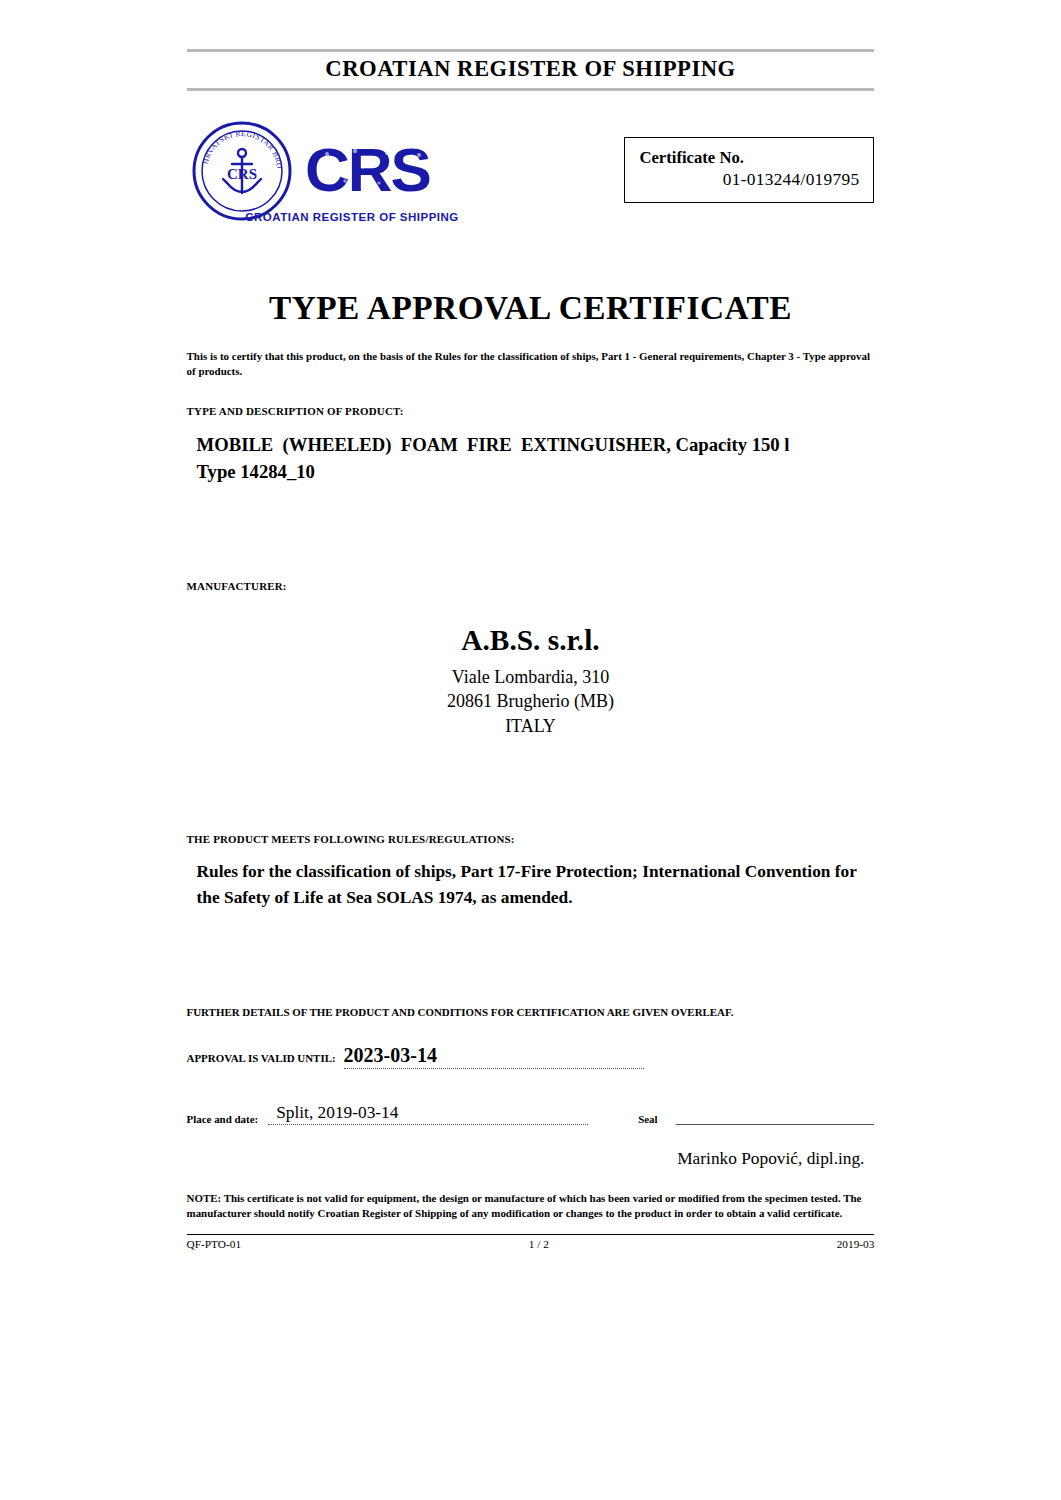CROATIAN REGISTER OF SHIPPING
HRVATSKI REGISTAR BRODOVA CRS CRS CROATIAN REGISTER OF SHIPPING
Certificate No. 01-013244/019795
TYPE APPROVAL CERTIFICATE
This is to certify that this product, on the basis of the Rules for the classification of ships, Part 1 - General requirements, Chapter 3 - Type approval of products.
TYPE AND DESCRIPTION OF PRODUCT:
MOBILE (WHEELED) FOAM FIRE EXTINGUISHER, Capacity 150 l
Type 14284_10
MANUFACTURER:
A.B.S. s.r.l.
Viale Lombardia, 310
20861 Brugherio (MB)
ITALY
THE PRODUCT MEETS FOLLOWING RULES/REGULATIONS:
Rules for the classification of ships, Part 17-Fire Protection; International Convention for the Safety of Life at Sea SOLAS 1974, as amended.
FURTHER DETAILS OF THE PRODUCT AND CONDITIONS FOR CERTIFICATION ARE GIVEN OVERLEAF.
APPROVAL IS VALID UNTIL: 2023-03-14
Place and date: Split, 2019-03-14 Seal
Marinko Popović, dipl.ing.
NOTE: This certificate is not valid for equipment, the design or manufacture of which has been varied or modified from the specimen tested. The manufacturer should notify Croatian Register of Shipping of any modification or changes to the product in order to obtain a valid certificate.
QF-PTO-01 1 / 2 2019-03